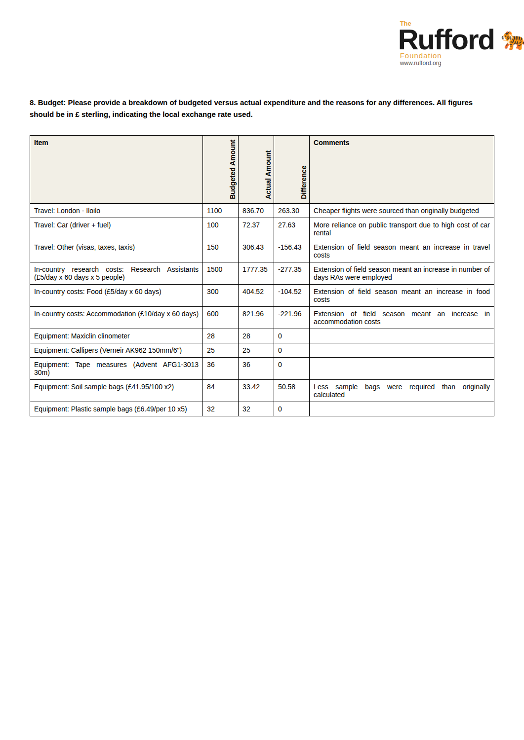The
Rufford
Foundation
www.rufford.org
🐅
8. Budget: Please provide a breakdown of budgeted versus actual expenditure and the reasons for any differences. All figures should be in £ sterling, indicating the local exchange rate used.
| Item | Budgeted Amount | Actual Amount | Difference | Comments |
| --- | --- | --- | --- | --- |
| Travel: London - Iloilo | 1100 | 836.70 | 263.30 | Cheaper flights were sourced than originally budgeted |
| Travel: Car (driver + fuel) | 100 | 72.37 | 27.63 | More reliance on public transport due to high cost of car rental |
| Travel: Other (visas, taxes, taxis) | 150 | 306.43 | -156.43 | Extension of field season meant an increase in travel costs |
| In-country research costs: Research Assistants (£5/day x 60 days x 5 people) | 1500 | 1777.35 | -277.35 | Extension of field season meant an increase in number of days RAs were employed |
| In-country costs: Food (£5/day x 60 days) | 300 | 404.52 | -104.52 | Extension of field season meant an increase in food costs |
| In-country costs: Accommodation (£10/day x 60 days) | 600 | 821.96 | -221.96 | Extension of field season meant an increase in accommodation costs |
| Equipment: Maxiclin clinometer | 28 | 28 | 0 | |
| Equipment: Callipers (Verneir AK962 150mm/6") | 25 | 25 | 0 | |
| Equipment: Tape measures (Advent AFG1-3013 30m) | 36 | 36 | 0 | |
| Equipment: Soil sample bags (£41.95/100 x2) | 84 | 33.42 | 50.58 | Less sample bags were required than originally calculated |
| Equipment: Plastic sample bags (£6.49/per 10 x5) | 32 | 32 | 0 | |